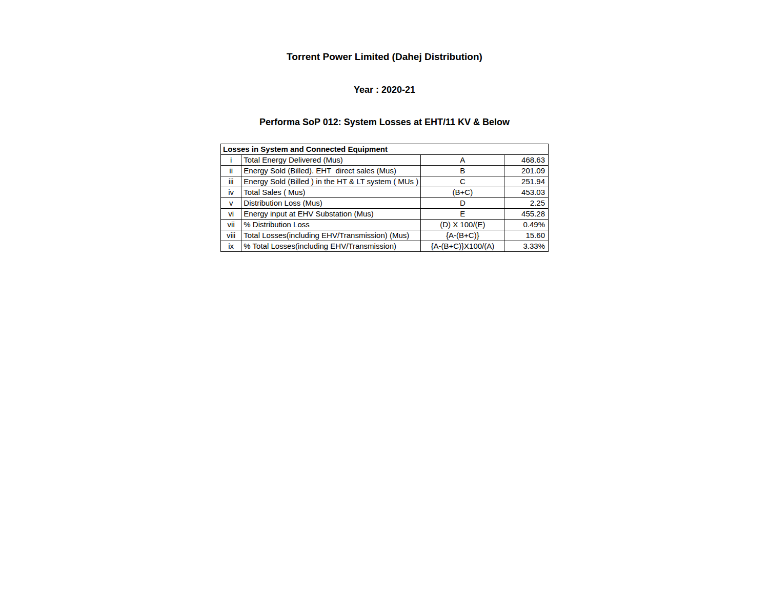Torrent Power Limited (Dahej Distribution)
Year : 2020-21
Performa SoP 012: System Losses at EHT/11 KV & Below
| Losses in System and Connected Equipment |
| i | Total Energy Delivered (Mus) | A | 468.63 |
| ii | Energy Sold (Billed). EHT direct sales (Mus) | B | 201.09 |
| iii | Energy Sold (Billed ) in the HT & LT system ( MUs ) | C | 251.94 |
| iv | Total Sales ( Mus) | (B+C) | 453.03 |
| v | Distribution Loss (Mus) | D | 2.25 |
| vi | Energy input at EHV Substation (Mus) | E | 455.28 |
| vii | % Distribution Loss | (D) X 100/(E) | 0.49% |
| viii | Total Losses(including EHV/Transmission) (Mus) | {A-(B+C)} | 15.60 |
| ix | % Total Losses(including EHV/Transmission) | {A-(B+C)}X100/(A) | 3.33% |